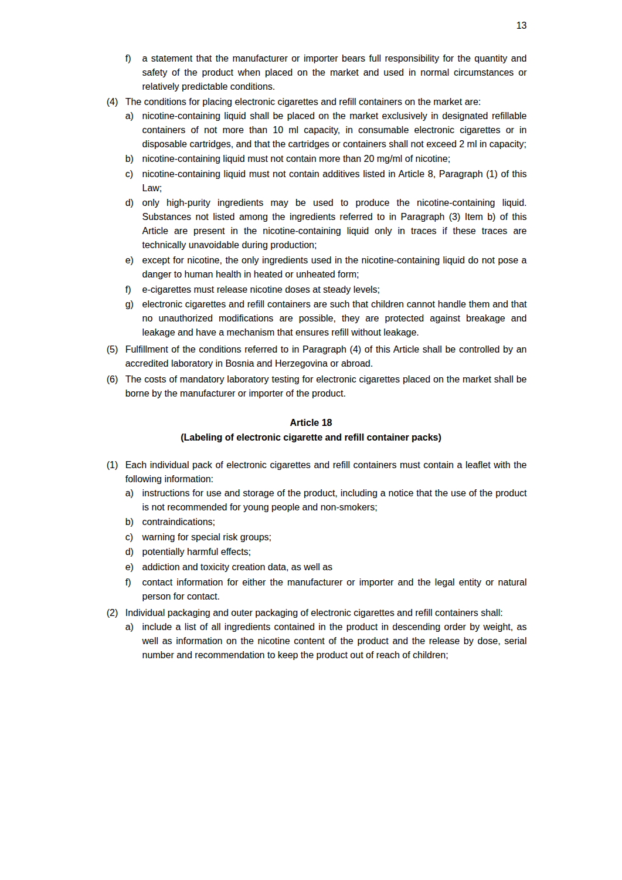13
f) a statement that the manufacturer or importer bears full responsibility for the quantity and safety of the product when placed on the market and used in normal circumstances or relatively predictable conditions.
(4) The conditions for placing electronic cigarettes and refill containers on the market are:
a) nicotine-containing liquid shall be placed on the market exclusively in designated refillable containers of not more than 10 ml capacity, in consumable electronic cigarettes or in disposable cartridges, and that the cartridges or containers shall not exceed 2 ml in capacity;
b) nicotine-containing liquid must not contain more than 20 mg/ml of nicotine;
c) nicotine-containing liquid must not contain additives listed in Article 8, Paragraph (1) of this Law;
d) only high-purity ingredients may be used to produce the nicotine-containing liquid. Substances not listed among the ingredients referred to in Paragraph (3) Item b) of this Article are present in the nicotine-containing liquid only in traces if these traces are technically unavoidable during production;
e) except for nicotine, the only ingredients used in the nicotine-containing liquid do not pose a danger to human health in heated or unheated form;
f) e-cigarettes must release nicotine doses at steady levels;
g) electronic cigarettes and refill containers are such that children cannot handle them and that no unauthorized modifications are possible, they are protected against breakage and leakage and have a mechanism that ensures refill without leakage.
(5) Fulfillment of the conditions referred to in Paragraph (4) of this Article shall be controlled by an accredited laboratory in Bosnia and Herzegovina or abroad.
(6) The costs of mandatory laboratory testing for electronic cigarettes placed on the market shall be borne by the manufacturer or importer of the product.
Article 18
(Labeling of electronic cigarette and refill container packs)
(1) Each individual pack of electronic cigarettes and refill containers must contain a leaflet with the following information:
a) instructions for use and storage of the product, including a notice that the use of the product is not recommended for young people and non-smokers;
b) contraindications;
c) warning for special risk groups;
d) potentially harmful effects;
e) addiction and toxicity creation data, as well as
f) contact information for either the manufacturer or importer and the legal entity or natural person for contact.
(2) Individual packaging and outer packaging of electronic cigarettes and refill containers shall:
a) include a list of all ingredients contained in the product in descending order by weight, as well as information on the nicotine content of the product and the release by dose, serial number and recommendation to keep the product out of reach of children;